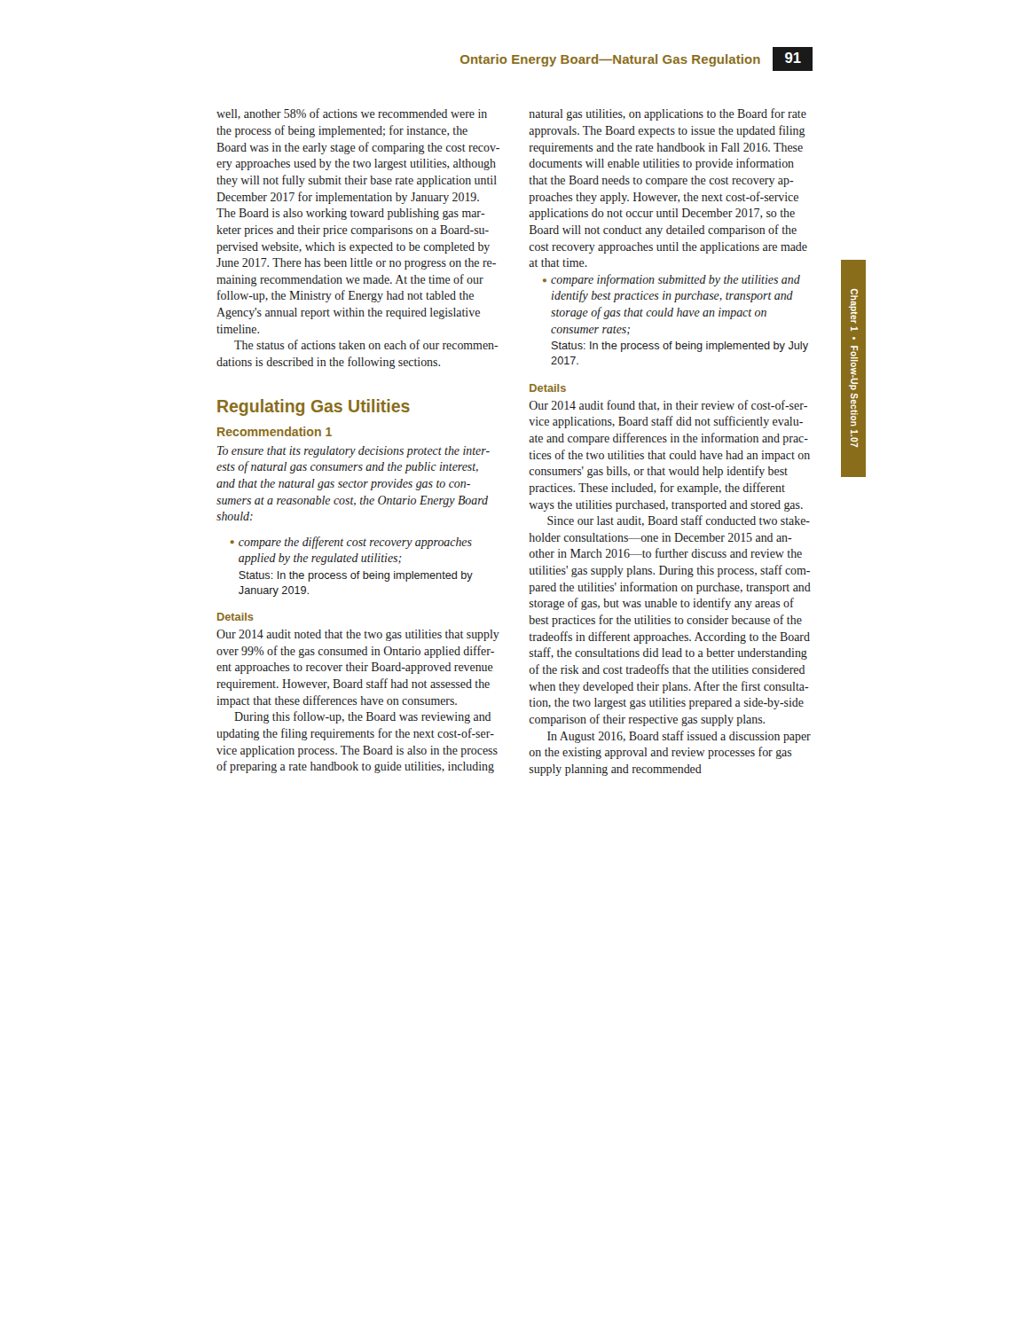Ontario Energy Board—Natural Gas Regulation
91
Chapter 1 • Follow-Up Section 1.07
well, another 58% of actions we recommended were in the process of being implemented; for instance, the Board was in the early stage of comparing the cost recovery approaches used by the two largest utilities, although they will not fully submit their base rate application until December 2017 for implementation by January 2019. The Board is also working toward publishing gas marketer prices and their price comparisons on a Board-supervised website, which is expected to be completed by June 2017. There has been little or no progress on the remaining recommendation we made. At the time of our follow-up, the Ministry of Energy had not tabled the Agency's annual report within the required legislative timeline.
The status of actions taken on each of our recommendations is described in the following sections.
Regulating Gas Utilities
Recommendation 1
To ensure that its regulatory decisions protect the interests of natural gas consumers and the public interest, and that the natural gas sector provides gas to consumers at a reasonable cost, the Ontario Energy Board should:
compare the different cost recovery approaches applied by the regulated utilities; Status: In the process of being implemented by January 2019.
Details
Our 2014 audit noted that the two gas utilities that supply over 99% of the gas consumed in Ontario applied different approaches to recover their Board-approved revenue requirement. However, Board staff had not assessed the impact that these differences have on consumers.
During this follow-up, the Board was reviewing and updating the filing requirements for the next cost-of-service application process. The Board is also in the process of preparing a rate handbook to guide utilities, including natural gas utilities, on applications to the Board for rate approvals. The Board expects to issue the updated filing requirements and the rate handbook in Fall 2016. These documents will enable utilities to provide information that the Board needs to compare the cost recovery approaches they apply. However, the next cost-of-service applications do not occur until December 2017, so the Board will not conduct any detailed comparison of the cost recovery approaches until the applications are made at that time.
compare information submitted by the utilities and identify best practices in purchase, transport and storage of gas that could have an impact on consumer rates; Status: In the process of being implemented by July 2017.
Details
Our 2014 audit found that, in their review of cost-of-service applications, Board staff did not sufficiently evaluate and compare differences in the information and practices of the two utilities that could have had an impact on consumers' gas bills, or that would help identify best practices. These included, for example, the different ways the utilities purchased, transported and stored gas.
Since our last audit, Board staff conducted two stakeholder consultations—one in December 2015 and another in March 2016—to further discuss and review the utilities' gas supply plans. During this process, staff compared the utilities' information on purchase, transport and storage of gas, but was unable to identify any areas of best practices for the utilities to consider because of the tradeoffs in different approaches. According to the Board staff, the consultations did lead to a better understanding of the risk and cost tradeoffs that the utilities considered when they developed their plans. After the first consultation, the two largest gas utilities prepared a side-by-side comparison of their respective gas supply plans.
In August 2016, Board staff issued a discussion paper on the existing approval and review processes for gas supply planning and recommended